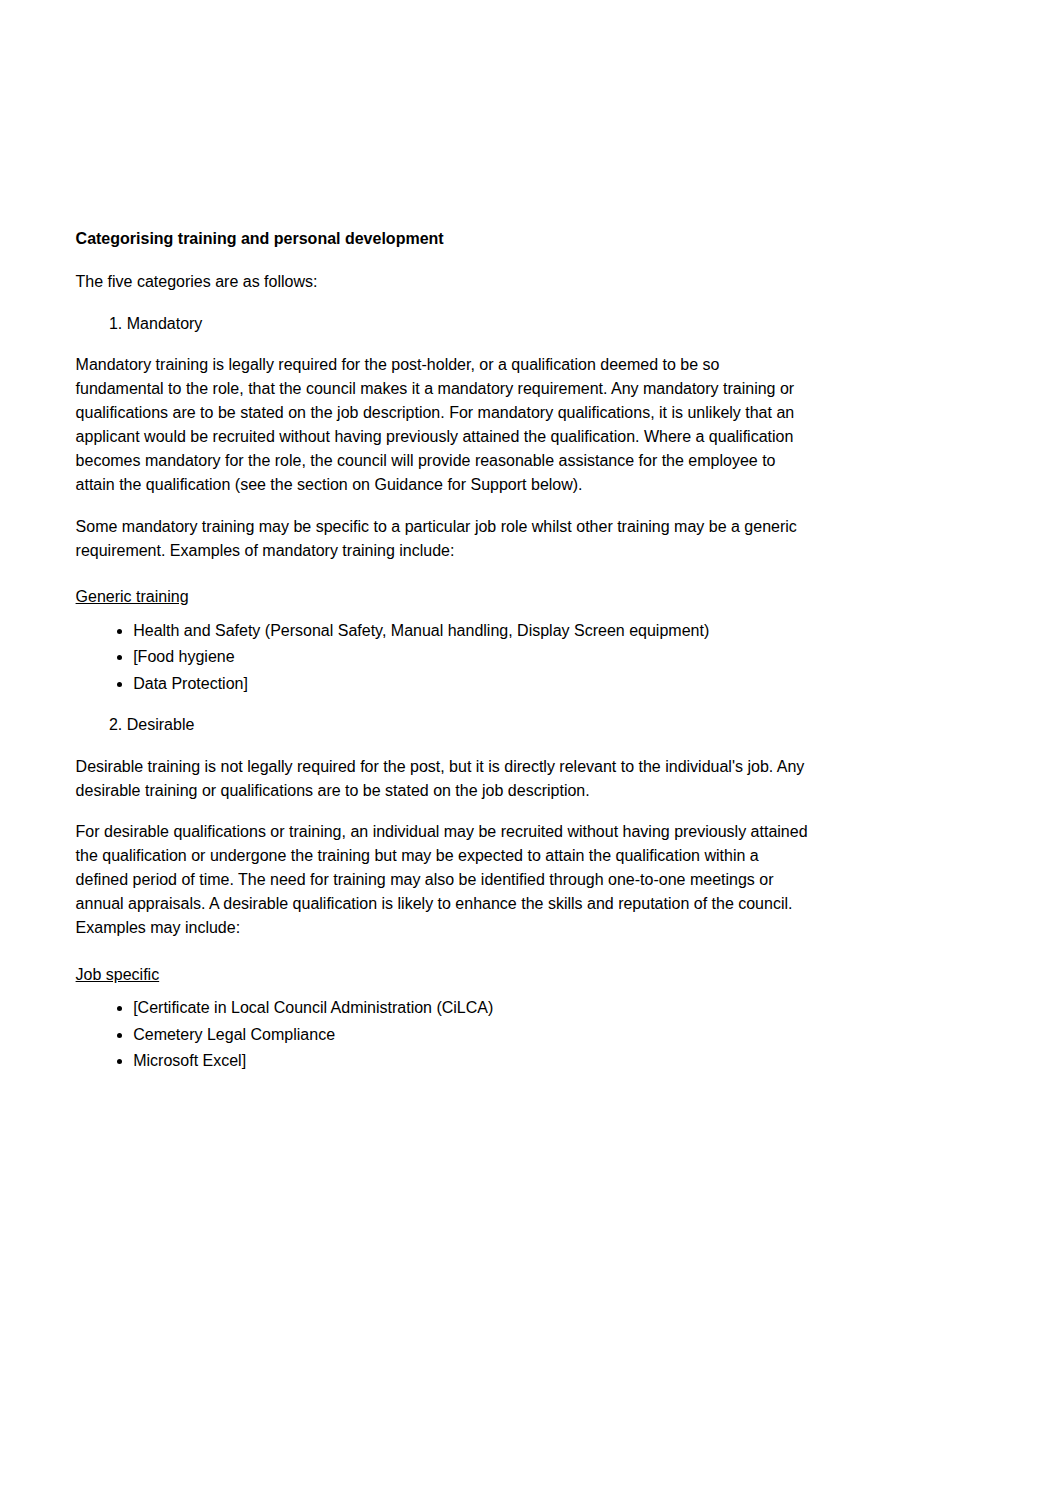Categorising training and personal development
The five categories are as follows:
Mandatory
Mandatory training is legally required for the post-holder, or a qualification deemed to be so fundamental to the role, that the council makes it a mandatory requirement. Any mandatory training or qualifications are to be stated on the job description. For mandatory qualifications, it is unlikely that an applicant would be recruited without having previously attained the qualification. Where a qualification becomes mandatory for the role, the council will provide reasonable assistance for the employee to attain the qualification (see the section on Guidance for Support below).
Some mandatory training may be specific to a particular job role whilst other training may be a generic requirement. Examples of mandatory training include:
Generic training
Health and Safety (Personal Safety, Manual handling, Display Screen equipment)
[Food hygiene
Data Protection]
Desirable
Desirable training is not legally required for the post, but it is directly relevant to the individual's job. Any desirable training or qualifications are to be stated on the job description.
For desirable qualifications or training, an individual may be recruited without having previously attained the qualification or undergone the training but may be expected to attain the qualification within a defined period of time. The need for training may also be identified through one-to-one meetings or annual appraisals. A desirable qualification is likely to enhance the skills and reputation of the council. Examples may include:
Job specific
[Certificate in Local Council Administration (CiLCA)
Cemetery Legal Compliance
Microsoft Excel]